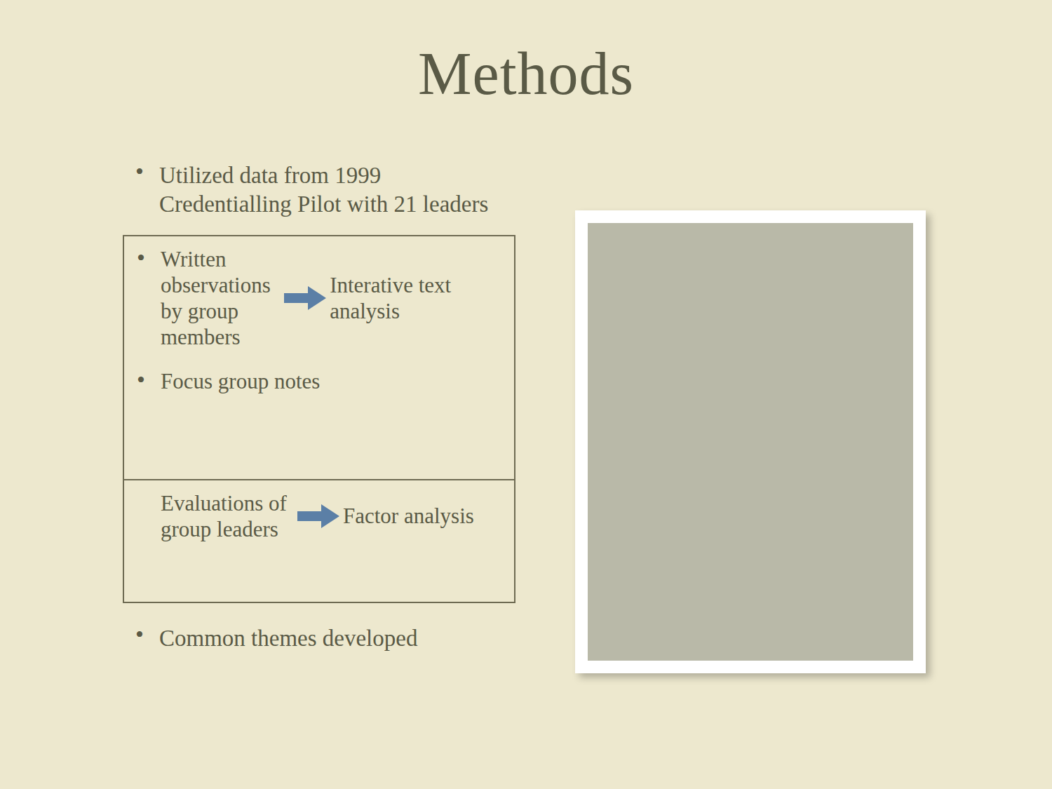Methods
Utilized data from 1999 Credentialling Pilot with 21 leaders
Written observations by group members
Interative text analysis
Focus group notes
Evaluations of group leaders
Factor analysis
Common themes developed